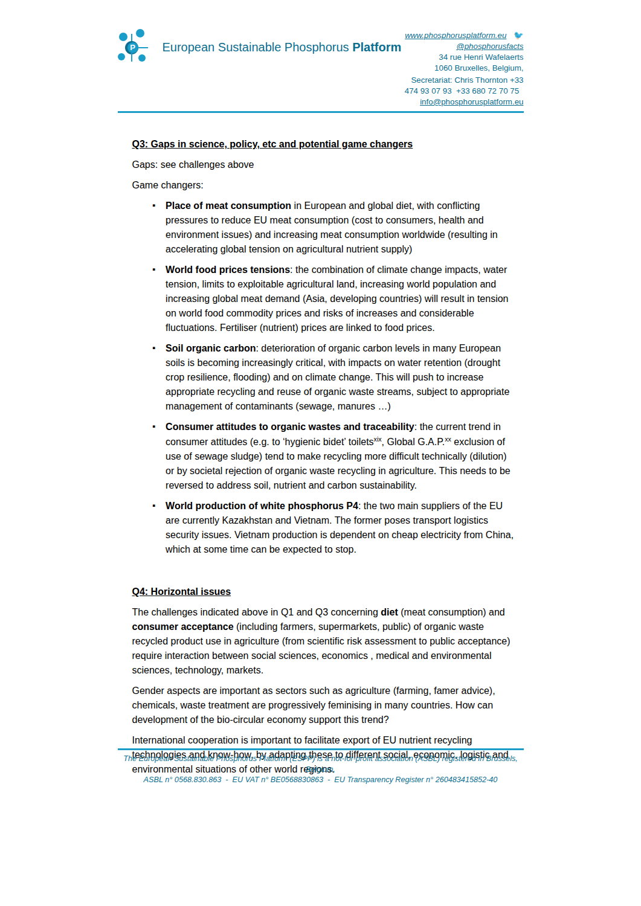P
European Sustainable Phosphorus Platform
www.phosphorusplatform.eu 🐦 @phosphorusfacts
34 rue Henri Wafelaerts
1060 Bruxelles, Belgium,
Secretariat: Chris Thornton +33 474 93 07 93 +33 680 72 70 75 info@phosphorusplatform.eu
Q3: Gaps in science, policy, etc and potential game changers
Gaps: see challenges above
Game changers:
Place of meat consumption in European and global diet, with conflicting pressures to reduce EU meat consumption (cost to consumers, health and environment issues) and increasing meat consumption worldwide (resulting in accelerating global tension on agricultural nutrient supply)
World food prices tensions: the combination of climate change impacts, water tension, limits to exploitable agricultural land, increasing world population and increasing global meat demand (Asia, developing countries) will result in tension on world food commodity prices and risks of increases and considerable fluctuations. Fertiliser (nutrient) prices are linked to food prices.
Soil organic carbon: deterioration of organic carbon levels in many European soils is becoming increasingly critical, with impacts on water retention (drought crop resilience, flooding) and on climate change. This will push to increase appropriate recycling and reuse of organic waste streams, subject to appropriate management of contaminants (sewage, manures …)
Consumer attitudes to organic wastes and traceability: the current trend in consumer attitudes (e.g. to ‘hygienic bidet’ toiletsxix, Global G.A.P.xx exclusion of use of sewage sludge) tend to make recycling more difficult technically (dilution) or by societal rejection of organic waste recycling in agriculture. This needs to be reversed to address soil, nutrient and carbon sustainability.
World production of white phosphorus P4: the two main suppliers of the EU are currently Kazakhstan and Vietnam. The former poses transport logistics security issues. Vietnam production is dependent on cheap electricity from China, which at some time can be expected to stop.
Q4: Horizontal issues
The challenges indicated above in Q1 and Q3 concerning diet (meat consumption) and consumer acceptance (including farmers, supermarkets, public) of organic waste recycled product use in agriculture (from scientific risk assessment to public acceptance) require interaction between social sciences, economics , medical and environmental sciences, technology, markets.
Gender aspects are important as sectors such as agriculture (farming, famer advice), chemicals, waste treatment are progressively feminising in many countries. How can development of the bio-circular economy support this trend?
International cooperation is important to facilitate export of EU nutrient recycling technologies and know-how, by adapting these to different social, economic, logistic and environmental situations of other world regions.
The European Sustainable Phosphorus Platform (ESPP) is a not-for-profit association (ASBL) registered in Brussels, Belgium,
ASBL n° 0568.830.863 - EU VAT n° BE0568830863 - EU Transparency Register n° 260483415852-40